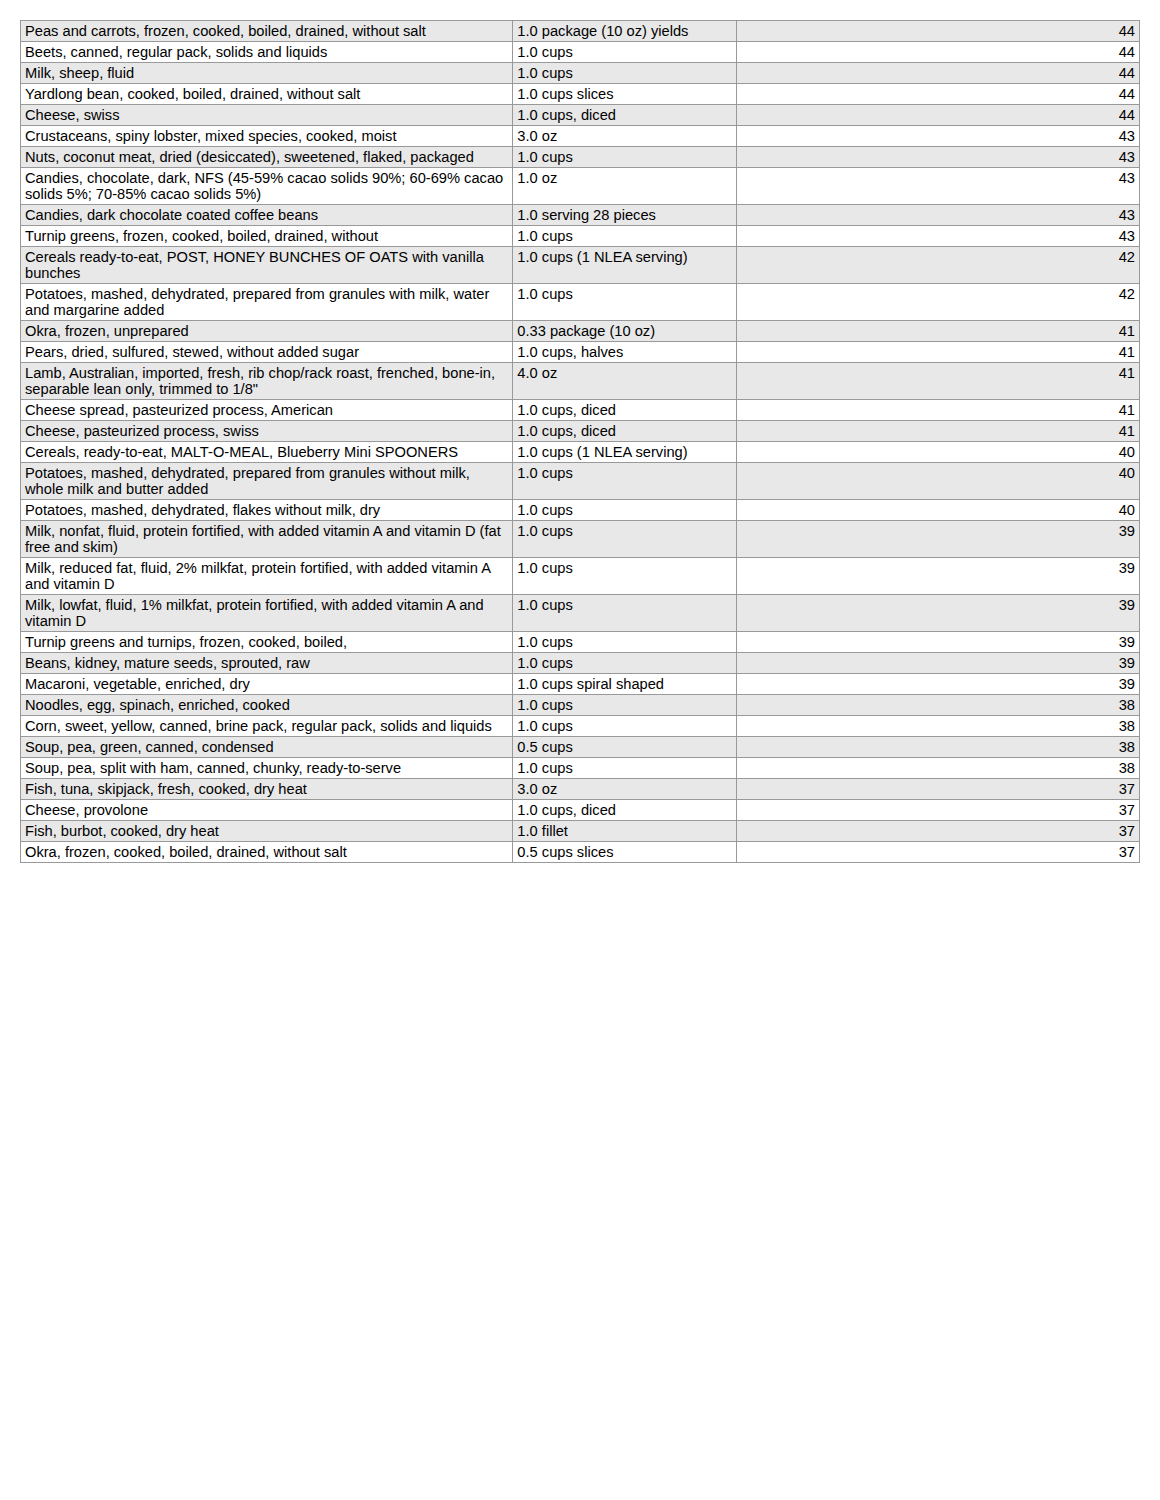| Peas and carrots, frozen, cooked, boiled, drained, without salt | 1.0 package (10 oz) yields | 44 |
| Beets, canned, regular pack, solids and liquids | 1.0 cups | 44 |
| Milk, sheep, fluid | 1.0 cups | 44 |
| Yardlong bean, cooked, boiled, drained, without salt | 1.0 cups slices | 44 |
| Cheese, swiss | 1.0 cups, diced | 44 |
| Crustaceans, spiny lobster, mixed species, cooked, moist | 3.0 oz | 43 |
| Nuts, coconut meat, dried (desiccated), sweetened, flaked, packaged | 1.0 cups | 43 |
| Candies, chocolate, dark, NFS (45-59% cacao solids 90%; 60-69% cacao solids 5%; 70-85% cacao solids 5%) | 1.0 oz | 43 |
| Candies, dark chocolate coated coffee beans | 1.0 serving 28 pieces | 43 |
| Turnip greens, frozen, cooked, boiled, drained, without | 1.0 cups | 43 |
| Cereals ready-to-eat, POST, HONEY BUNCHES OF OATS with vanilla bunches | 1.0 cups (1 NLEA serving) | 42 |
| Potatoes, mashed, dehydrated, prepared from granules with milk, water and margarine added | 1.0 cups | 42 |
| Okra, frozen, unprepared | 0.33 package (10 oz) | 41 |
| Pears, dried, sulfured, stewed, without added sugar | 1.0 cups, halves | 41 |
| Lamb, Australian, imported, fresh, rib chop/rack roast, frenched, bone-in, separable lean only, trimmed to 1/8" | 4.0 oz | 41 |
| Cheese spread, pasteurized process, American | 1.0 cups, diced | 41 |
| Cheese, pasteurized process, swiss | 1.0 cups, diced | 41 |
| Cereals, ready-to-eat, MALT-O-MEAL, Blueberry Mini SPOONERS | 1.0 cups (1 NLEA serving) | 40 |
| Potatoes, mashed, dehydrated, prepared from granules without milk, whole milk and butter added | 1.0 cups | 40 |
| Potatoes, mashed, dehydrated, flakes without milk, dry | 1.0 cups | 40 |
| Milk, nonfat, fluid, protein fortified, with added vitamin A and vitamin D (fat free and skim) | 1.0 cups | 39 |
| Milk, reduced fat, fluid, 2% milkfat, protein fortified, with added vitamin A and vitamin D | 1.0 cups | 39 |
| Milk, lowfat, fluid, 1% milkfat, protein fortified, with added vitamin A and vitamin D | 1.0 cups | 39 |
| Turnip greens and turnips, frozen, cooked, boiled, | 1.0 cups | 39 |
| Beans, kidney, mature seeds, sprouted, raw | 1.0 cups | 39 |
| Macaroni, vegetable, enriched, dry | 1.0 cups spiral shaped | 39 |
| Noodles, egg, spinach, enriched, cooked | 1.0 cups | 38 |
| Corn, sweet, yellow, canned, brine pack, regular pack, solids and liquids | 1.0 cups | 38 |
| Soup, pea, green, canned, condensed | 0.5 cups | 38 |
| Soup, pea, split with ham, canned, chunky, ready-to-serve | 1.0 cups | 38 |
| Fish, tuna, skipjack, fresh, cooked, dry heat | 3.0 oz | 37 |
| Cheese, provolone | 1.0 cups, diced | 37 |
| Fish, burbot, cooked, dry heat | 1.0 fillet | 37 |
| Okra, frozen, cooked, boiled, drained, without salt | 0.5 cups slices | 37 |